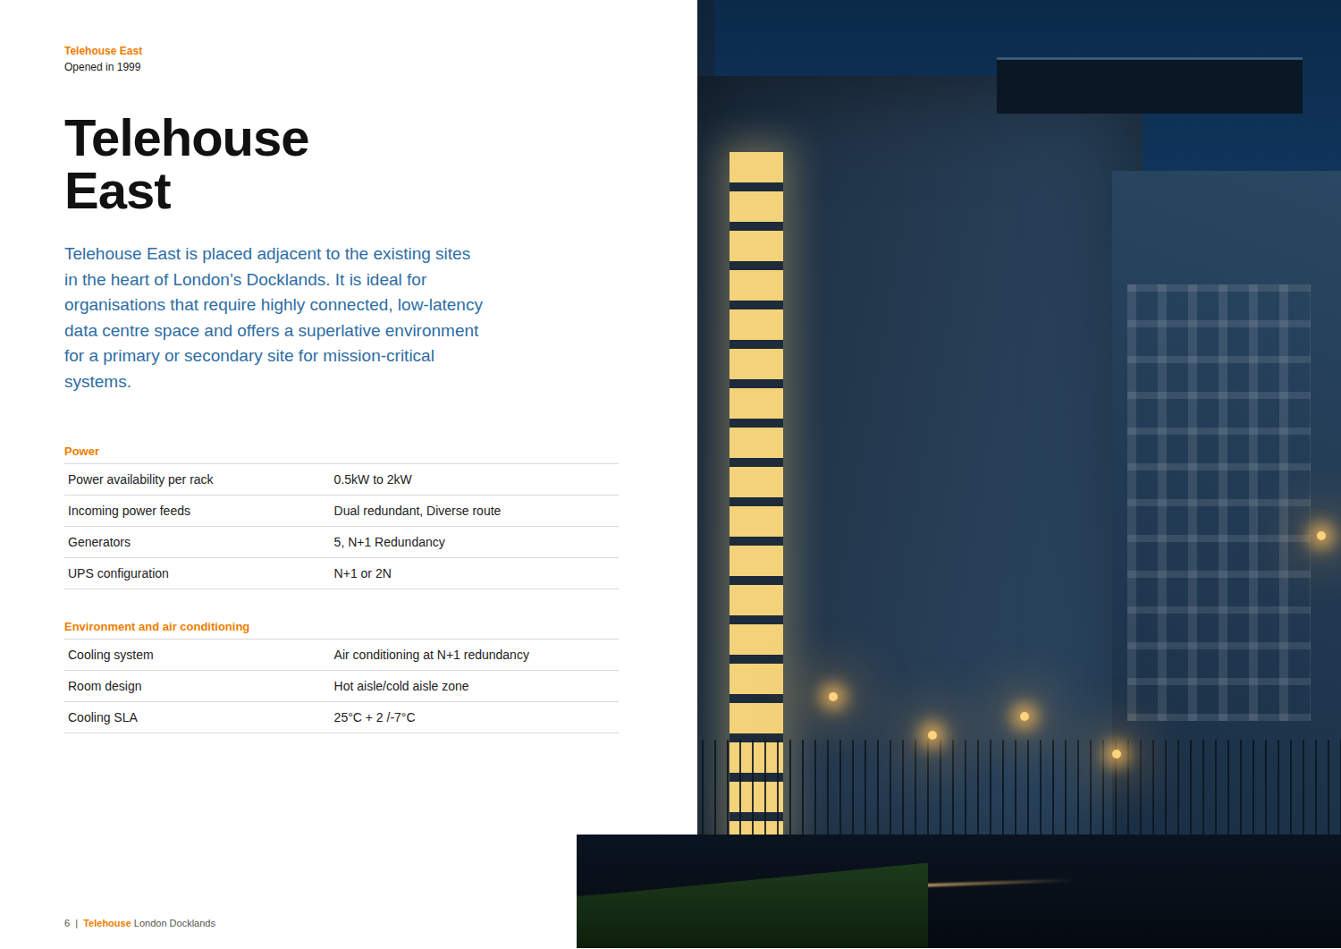Telehouse East Opened in 1999
Telehouse
East
Telehouse East is placed adjacent to the existing sites in the heart of London’s Docklands. It is ideal for organisations that require highly connected, low-latency data centre space and offers a superlative environment for a primary or secondary site for mission-critical systems.
Power
| Power availability per rack | 0.5kW to 2kW |
| Incoming power feeds | Dual redundant, Diverse route |
| Generators | 5, N+1 Redundancy |
| UPS configuration | N+1 or 2N |
Environment and air conditioning
| Cooling system | Air conditioning at N+1 redundancy |
| Room design | Hot aisle/cold aisle zone |
| Cooling SLA | 25°C + 2 /-7°C |
6 | Telehouse London Docklands